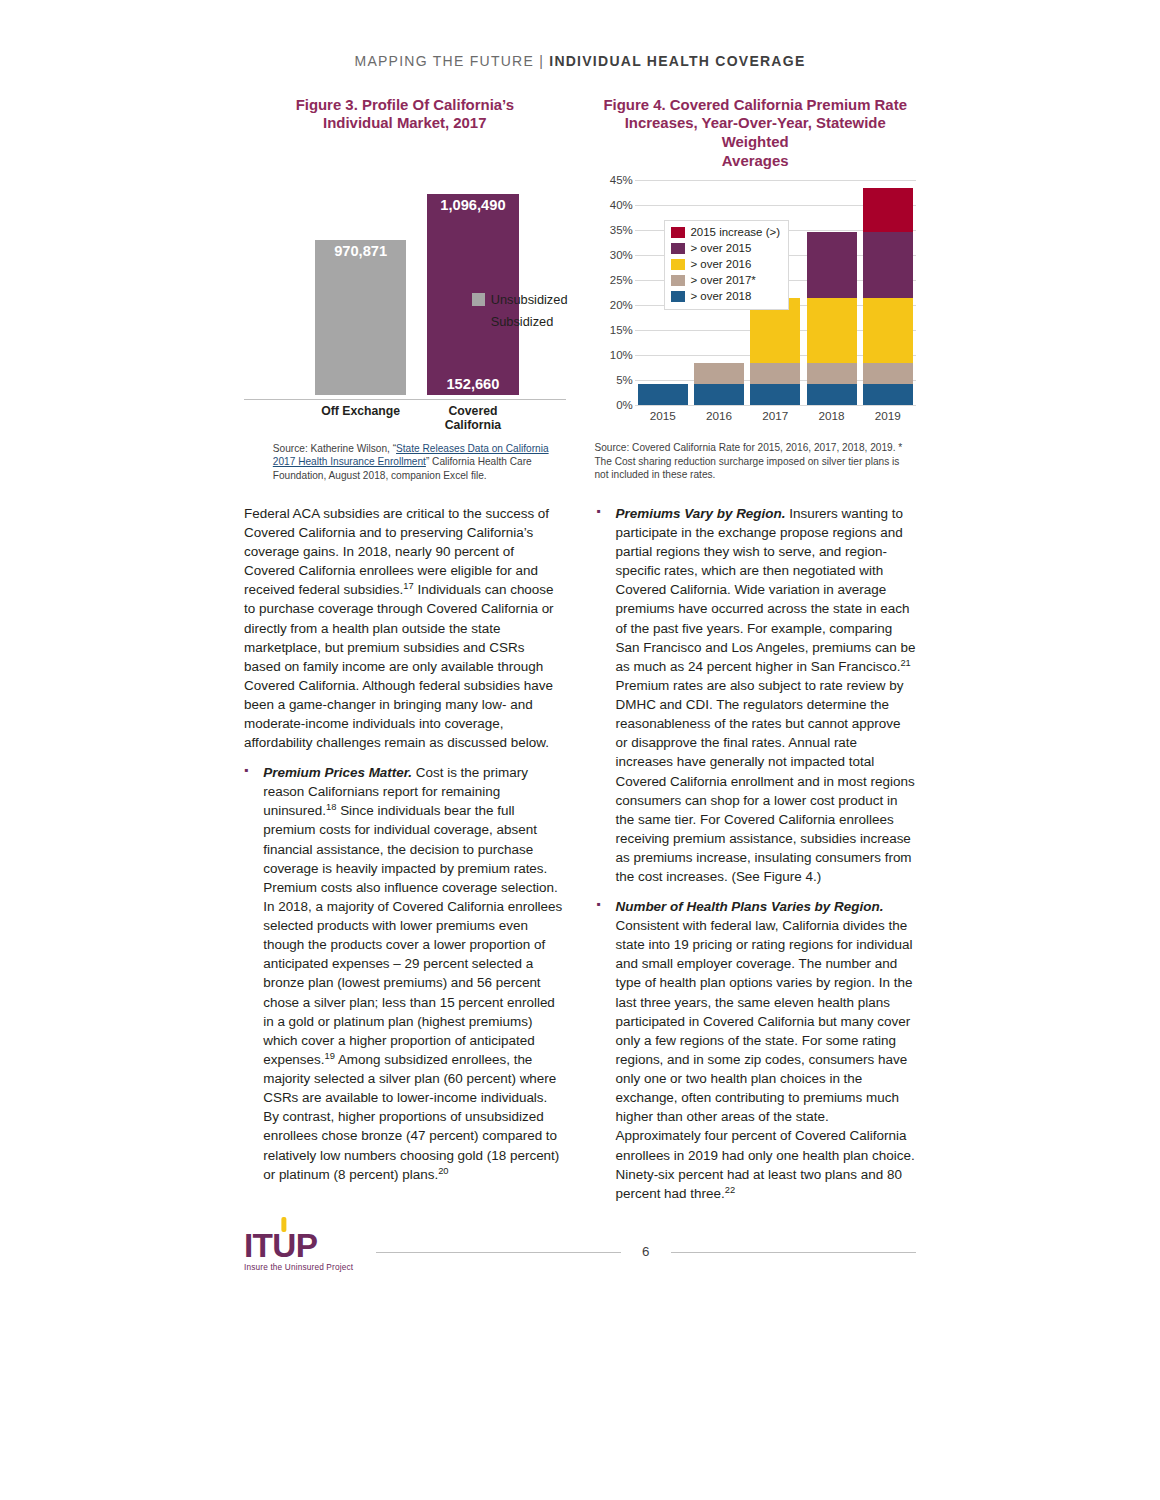MAPPING THE FUTURE | INDIVIDUAL HEALTH COVERAGE
Figure 3. Profile Of California’s
Individual Market, 2017
970,871
1,096,490
152,660
Unsubsidized
Subsidized
Off Exchange Covered California
Source: Katherine Wilson, “State Releases Data on California 2017 Health Insurance Enrollment” California Health Care Foundation, August 2018, companion Excel file.
Figure 4. Covered California Premium Rate
Increases, Year-Over-Year, Statewide Weighted
Averages
45%
40%
35%
30%
25%
20%
15%
10%
5%
0%
2015 increase (>)
> over 2015
> over 2016
> over 2017*
> over 2018
20152016201720182019
Source: Covered California Rate for 2015, 2016, 2017, 2018, 2019. * The Cost sharing reduction surcharge imposed on silver tier plans is not included in these rates.
Federal ACA subsidies are critical to the success of Covered California and to preserving California’s coverage gains. In 2018, nearly 90 percent of Covered California enrollees were eligible for and received federal subsidies.17 Individuals can choose to purchase coverage through Covered California or directly from a health plan outside the state marketplace, but premium subsidies and CSRs based on family income are only available through Covered California. Although federal subsidies have been a game-changer in bringing many low- and moderate-income individuals into coverage, affordability challenges remain as discussed below.
Premium Prices Matter. Cost is the primary reason Californians report for remaining uninsured.18 Since individuals bear the full premium costs for individual coverage, absent financial assistance, the decision to purchase coverage is heavily impacted by premium rates. Premium costs also influence coverage selection. In 2018, a majority of Covered California enrollees selected products with lower premiums even though the products cover a lower proportion of anticipated expenses – 29 percent selected a bronze plan (lowest premiums) and 56 percent chose a silver plan; less than 15 percent enrolled in a gold or platinum plan (highest premiums) which cover a higher proportion of anticipated expenses.19 Among subsidized enrollees, the majority selected a silver plan (60 percent) where CSRs are available to lower-income individuals. By contrast, higher proportions of unsubsidized enrollees chose bronze (47 percent) compared to relatively low numbers choosing gold (18 percent) or platinum (8 percent) plans.20
Premiums Vary by Region. Insurers wanting to participate in the exchange propose regions and partial regions they wish to serve, and region-specific rates, which are then negotiated with Covered California. Wide variation in average premiums have occurred across the state in each of the past five years. For example, comparing San Francisco and Los Angeles, premiums can be as much as 24 percent higher in San Francisco.21 Premium rates are also subject to rate review by DMHC and CDI. The regulators determine the reasonableness of the rates but cannot approve or disapprove the final rates. Annual rate increases have generally not impacted total Covered California enrollment and in most regions consumers can shop for a lower cost product in the same tier. For Covered California enrollees receiving premium assistance, subsidies increase as premiums increase, insulating consumers from the cost increases. (See Figure 4.)
Number of Health Plans Varies by Region. Consistent with federal law, California divides the state into 19 pricing or rating regions for individual and small employer coverage. The number and type of health plan options varies by region. In the last three years, the same eleven health plans participated in Covered California but many cover only a few regions of the state. For some rating regions, and in some zip codes, consumers have only one or two health plan choices in the exchange, often contributing to premiums much higher than other areas of the state. Approximately four percent of Covered California enrollees in 2019 had only one health plan choice. Ninety-six percent had at least two plans and 80 percent had three.22
ITUP
Insure the Uninsured Project
6